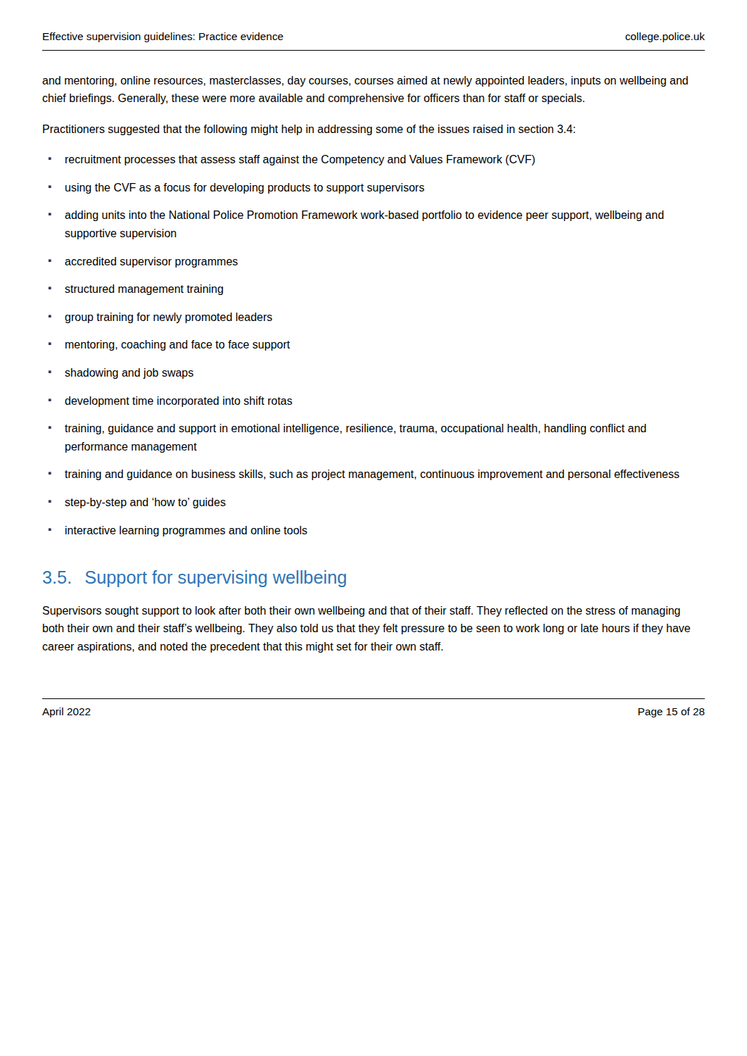Effective supervision guidelines: Practice evidence college.police.uk
and mentoring, online resources, masterclasses, day courses, courses aimed at newly appointed leaders, inputs on wellbeing and chief briefings. Generally, these were more available and comprehensive for officers than for staff or specials.
Practitioners suggested that the following might help in addressing some of the issues raised in section 3.4:
recruitment processes that assess staff against the Competency and Values Framework (CVF)
using the CVF as a focus for developing products to support supervisors
adding units into the National Police Promotion Framework work-based portfolio to evidence peer support, wellbeing and supportive supervision
accredited supervisor programmes
structured management training
group training for newly promoted leaders
mentoring, coaching and face to face support
shadowing and job swaps
development time incorporated into shift rotas
training, guidance and support in emotional intelligence, resilience, trauma, occupational health, handling conflict and performance management
training and guidance on business skills, such as project management, continuous improvement and personal effectiveness
step-by-step and ‘how to’ guides
interactive learning programmes and online tools
3.5. Support for supervising wellbeing
Supervisors sought support to look after both their own wellbeing and that of their staff. They reflected on the stress of managing both their own and their staff’s wellbeing. They also told us that they felt pressure to be seen to work long or late hours if they have career aspirations, and noted the precedent that this might set for their own staff.
April 2022 Page 15 of 28